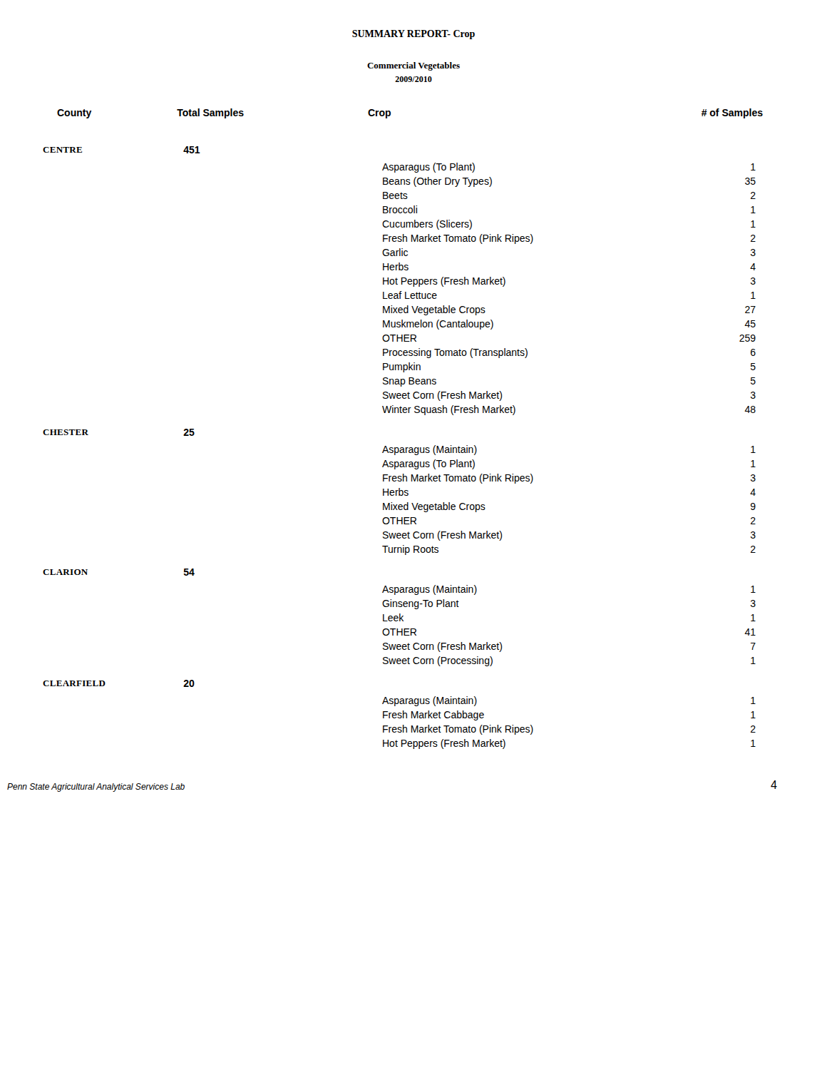SUMMARY REPORT- Crop
Commercial Vegetables
2009/2010
| County | Total Samples | Crop | # of Samples |
| --- | --- | --- | --- |
| CENTRE | 451 | | |
| | | Asparagus (To Plant) | 1 |
| | | Beans (Other Dry Types) | 35 |
| | | Beets | 2 |
| | | Broccoli | 1 |
| | | Cucumbers (Slicers) | 1 |
| | | Fresh Market Tomato (Pink Ripes) | 2 |
| | | Garlic | 3 |
| | | Herbs | 4 |
| | | Hot Peppers (Fresh Market) | 3 |
| | | Leaf Lettuce | 1 |
| | | Mixed Vegetable Crops | 27 |
| | | Muskmelon (Cantaloupe) | 45 |
| | | OTHER | 259 |
| | | Processing Tomato (Transplants) | 6 |
| | | Pumpkin | 5 |
| | | Snap Beans | 5 |
| | | Sweet Corn (Fresh Market) | 3 |
| | | Winter Squash (Fresh Market) | 48 |
| CHESTER | 25 | | |
| | | Asparagus (Maintain) | 1 |
| | | Asparagus (To Plant) | 1 |
| | | Fresh Market Tomato (Pink Ripes) | 3 |
| | | Herbs | 4 |
| | | Mixed Vegetable Crops | 9 |
| | | OTHER | 2 |
| | | Sweet Corn (Fresh Market) | 3 |
| | | Turnip Roots | 2 |
| CLARION | 54 | | |
| | | Asparagus (Maintain) | 1 |
| | | Ginseng-To Plant | 3 |
| | | Leek | 1 |
| | | OTHER | 41 |
| | | Sweet Corn (Fresh Market) | 7 |
| | | Sweet Corn (Processing) | 1 |
| CLEARFIELD | 20 | | |
| | | Asparagus (Maintain) | 1 |
| | | Fresh Market Cabbage | 1 |
| | | Fresh Market Tomato (Pink Ripes) | 2 |
| | | Hot Peppers (Fresh Market) | 1 |
Penn State Agricultural Analytical Services Lab
4